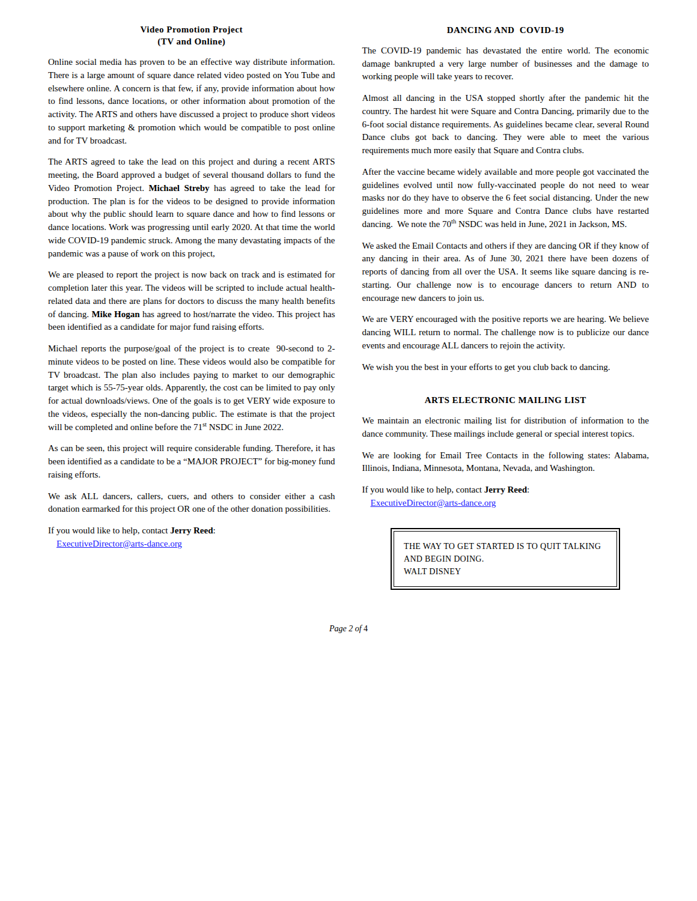Video Promotion Project
(TV and Online)
Online social media has proven to be an effective way distribute information. There is a large amount of square dance related video posted on You Tube and elsewhere online. A concern is that few, if any, provide information about how to find lessons, dance locations, or other information about promotion of the activity. The ARTS and others have discussed a project to produce short videos to support marketing & promotion which would be compatible to post online and for TV broadcast.
The ARTS agreed to take the lead on this project and during a recent ARTS meeting, the Board approved a budget of several thousand dollars to fund the Video Promotion Project. Michael Streby has agreed to take the lead for production. The plan is for the videos to be designed to provide information about why the public should learn to square dance and how to find lessons or dance locations. Work was progressing until early 2020. At that time the world wide COVID-19 pandemic struck. Among the many devastating impacts of the pandemic was a pause of work on this project,
We are pleased to report the project is now back on track and is estimated for completion later this year. The videos will be scripted to include actual health-related data and there are plans for doctors to discuss the many health benefits of dancing. Mike Hogan has agreed to host/narrate the video. This project has been identified as a candidate for major fund raising efforts.
Michael reports the purpose/goal of the project is to create 90-second to 2-minute videos to be posted on line. These videos would also be compatible for TV broadcast. The plan also includes paying to market to our demographic target which is 55-75-year olds. Apparently, the cost can be limited to pay only for actual downloads/views. One of the goals is to get VERY wide exposure to the videos, especially the non-dancing public. The estimate is that the project will be completed and online before the 71st NSDC in June 2022.
As can be seen, this project will require considerable funding. Therefore, it has been identified as a candidate to be a “MAJOR PROJECT” for big-money fund raising efforts.
We ask ALL dancers, callers, cuers, and others to consider either a cash donation earmarked for this project OR one of the other donation possibilities.
If you would like to help, contact Jerry Reed:
ExecutiveDirector@arts-dance.org
DANCING AND COVID-19
The COVID-19 pandemic has devastated the entire world. The economic damage bankrupted a very large number of businesses and the damage to working people will take years to recover.
Almost all dancing in the USA stopped shortly after the pandemic hit the country. The hardest hit were Square and Contra Dancing, primarily due to the 6-foot social distance requirements. As guidelines became clear, several Round Dance clubs got back to dancing. They were able to meet the various requirements much more easily that Square and Contra clubs.
After the vaccine became widely available and more people got vaccinated the guidelines evolved until now fully-vaccinated people do not need to wear masks nor do they have to observe the 6 feet social distancing. Under the new guidelines more and more Square and Contra Dance clubs have restarted dancing. We note the 70th NSDC was held in June, 2021 in Jackson, MS.
We asked the Email Contacts and others if they are dancing OR if they know of any dancing in their area. As of June 30, 2021 there have been dozens of reports of dancing from all over the USA. It seems like square dancing is re-starting. Our challenge now is to encourage dancers to return AND to encourage new dancers to join us.
We are VERY encouraged with the positive reports we are hearing. We believe dancing WILL return to normal. The challenge now is to publicize our dance events and encourage ALL dancers to rejoin the activity.
We wish you the best in your efforts to get you club back to dancing.
ARTS ELECTRONIC MAILING LIST
We maintain an electronic mailing list for distribution of information to the dance community. These mailings include general or special interest topics.
We are looking for Email Tree Contacts in the following states: Alabama, Illinois, Indiana, Minnesota, Montana, Nevada, and Washington.
If you would like to help, contact Jerry Reed:
ExecutiveDirector@arts-dance.org
THE WAY TO GET STARTED IS TO QUIT TALKING AND BEGIN DOING.
WALT DISNEY
Page 2 of 4